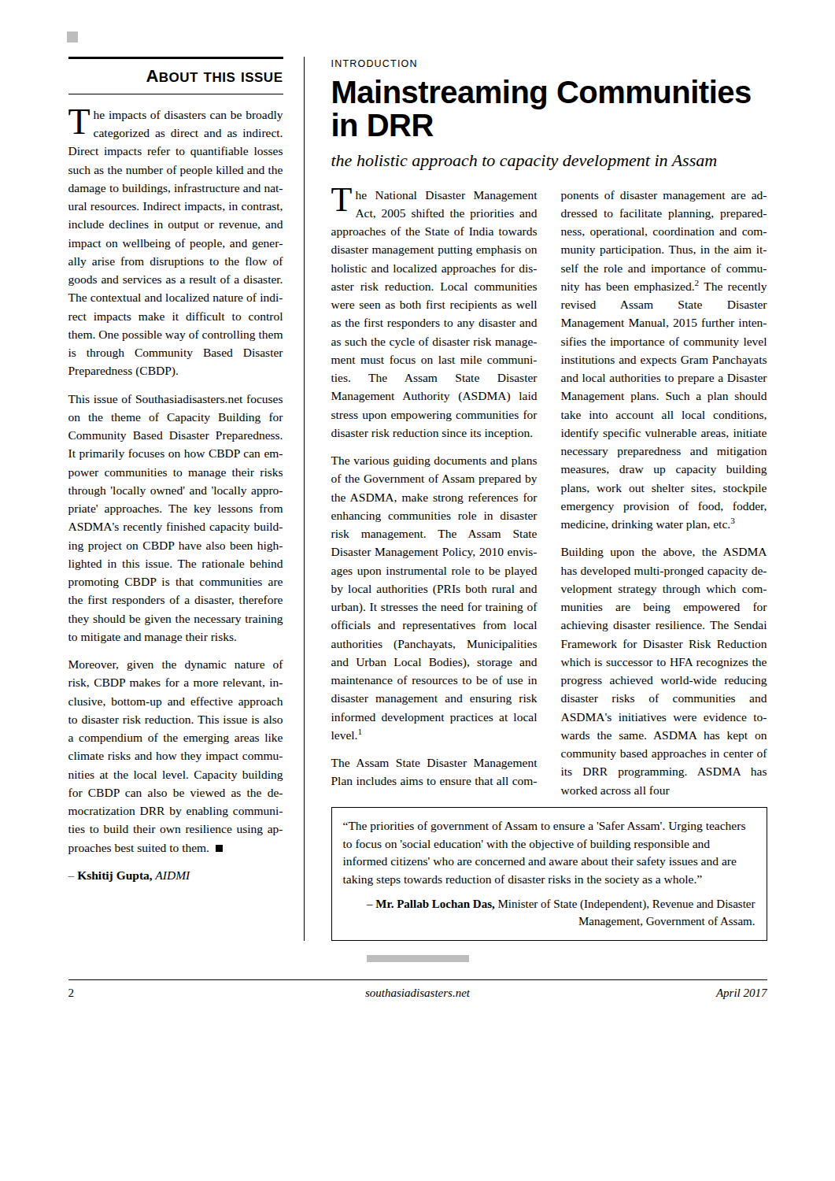ABOUT THIS ISSUE
The impacts of disasters can be broadly categorized as direct and as indirect. Direct impacts refer to quantifiable losses such as the number of people killed and the damage to buildings, infrastructure and natural resources. Indirect impacts, in contrast, include declines in output or revenue, and impact on wellbeing of people, and generally arise from disruptions to the flow of goods and services as a result of a disaster. The contextual and localized nature of indirect impacts make it difficult to control them. One possible way of controlling them is through Community Based Disaster Preparedness (CBDP).
This issue of Southasiadisasters.net focuses on the theme of Capacity Building for Community Based Disaster Preparedness. It primarily focuses on how CBDP can empower communities to manage their risks through 'locally owned' and 'locally appropriate' approaches. The key lessons from ASDMA's recently finished capacity building project on CBDP have also been highlighted in this issue. The rationale behind promoting CBDP is that communities are the first responders of a disaster, therefore they should be given the necessary training to mitigate and manage their risks.
Moreover, given the dynamic nature of risk, CBDP makes for a more relevant, inclusive, bottom-up and effective approach to disaster risk reduction. This issue is also a compendium of the emerging areas like climate risks and how they impact communities at the local level. Capacity building for CBDP can also be viewed as the democratization DRR by enabling communities to build their own resilience using approaches best suited to them.
– Kshitij Gupta, AIDMI
Introduction
Mainstreaming Communities in DRR
the holistic approach to capacity development in Assam
The National Disaster Management Act, 2005 shifted the priorities and approaches of the State of India towards disaster management putting emphasis on holistic and localized approaches for disaster risk reduction. Local communities were seen as both first recipients as well as the first responders to any disaster and as such the cycle of disaster risk management must focus on last mile communities. The Assam State Disaster Management Authority (ASDMA) laid stress upon empowering communities for disaster risk reduction since its inception.
The various guiding documents and plans of the Government of Assam prepared by the ASDMA, make strong references for enhancing communities role in disaster risk management. The Assam State Disaster Management Policy, 2010 envisages upon instrumental role to be played by local authorities (PRIs both rural and urban). It stresses the need for training of officials and representatives from local authorities (Panchayats, Municipalities and Urban Local Bodies), storage and maintenance of resources to be of use in disaster management and ensuring risk informed development practices at local level.1
The Assam State Disaster Management Plan includes aims to ensure that all components of disaster management are addressed to facilitate planning, preparedness, operational, coordination and community participation. Thus, in the aim itself the role and importance of community has been emphasized.2 The recently revised Assam State Disaster Management Manual, 2015 further intensifies the importance of community level institutions and expects Gram Panchayats and local authorities to prepare a Disaster Management plans. Such a plan should take into account all local conditions, identify specific vulnerable areas, initiate necessary preparedness and mitigation measures, draw up capacity building plans, work out shelter sites, stockpile emergency provision of food, fodder, medicine, drinking water plan, etc.3
Building upon the above, the ASDMA has developed multi-pronged capacity development strategy through which communities are being empowered for achieving disaster resilience. The Sendai Framework for Disaster Risk Reduction which is successor to HFA recognizes the progress achieved world-wide reducing disaster risks of communities and ASDMA's initiatives were evidence towards the same. ASDMA has kept on community based approaches in center of its DRR programming. ASDMA has worked across all four
“The priorities of government of Assam to ensure a 'Safer Assam'. Urging teachers to focus on 'social education' with the objective of building responsible and informed citizens' who are concerned and aware about their safety issues and are taking steps towards reduction of disaster risks in the society as a whole.”
– Mr. Pallab Lochan Das, Minister of State (Independent), Revenue and Disaster Management, Government of Assam.
2
southasiadisasters.net
April 2017